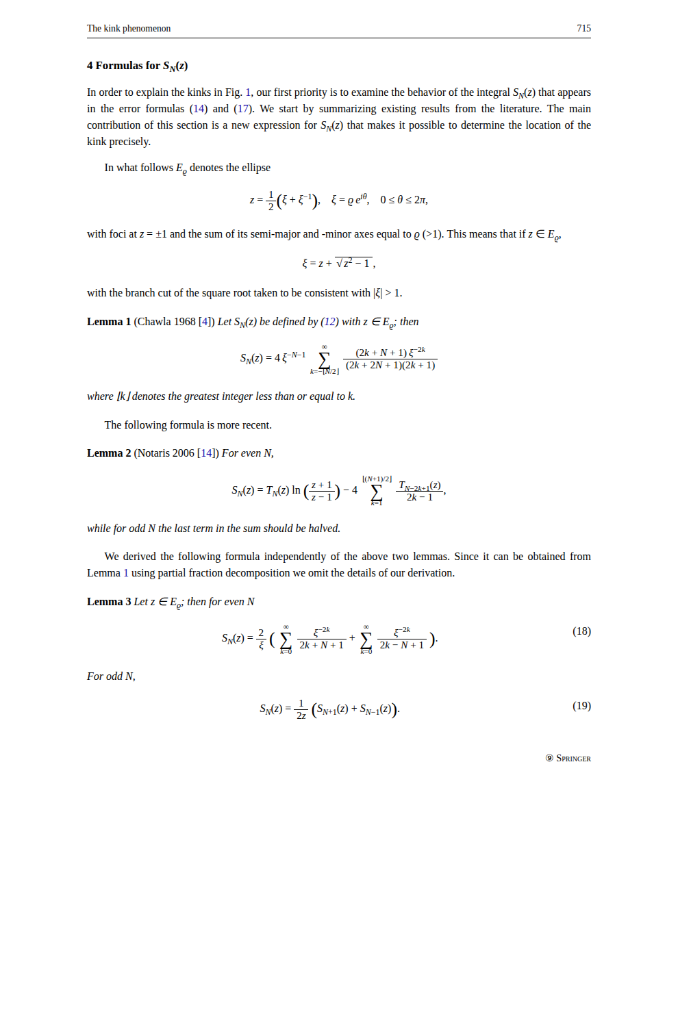The kink phenomenon 715
4 Formulas for SN(z)
In order to explain the kinks in Fig. 1, our first priority is to examine the behavior of the integral SN(z) that appears in the error formulas (14) and (17). We start by summarizing existing results from the literature. The main contribution of this section is a new expression for SN(z) that makes it possible to determine the location of the kink precisely.
In what follows Eϱ denotes the ellipse
z = 12(ξ + ξ−1), ξ = ϱ eiθ, 0 ≤ θ ≤ 2π,
with foci at z = ±1 and the sum of its semi-major and -minor axes equal to ϱ (>1). This means that if z ∈ Eϱ,
ξ = z + √z2 − 1,
with the branch cut of the square root taken to be consistent with |ξ| > 1.
Lemma 1 (Chawla 1968 [4]) Let SN(z) be defined by (12) with z ∈ Eϱ; then
SN(z) = 4 ξ−N−1 ∞ ∑ k=−⌊N/2⌋ (2k + N + 1) ξ−2k (2k + 2N + 1)(2k + 1)
where ⌊k⌋ denotes the greatest integer less than or equal to k.
The following formula is more recent.
Lemma 2 (Notaris 2006 [14]) For even N,
SN(z) = TN(z) ln (z + 1 z − 1) − 4 ⌊(N+1)/2⌋ ∑ k=1 TN−2k+1(z) 2k − 1 ,
while for odd N the last term in the sum should be halved.
We derived the following formula independently of the above two lemmas. Since it can be obtained from Lemma 1 using partial fraction decomposition we omit the details of our derivation.
Lemma 3 Let z ∈ Eϱ; then for even N
(18) SN(z) = 2 ξ ( ∞ ∑ k=0 ξ−2k 2k + N + 1 + ∞ ∑ k=0 ξ−2k 2k − N + 1 ).
For odd N,
(19) SN(z) = 12z (SN+1(z) + SN−1(z)).
⑨ Springer